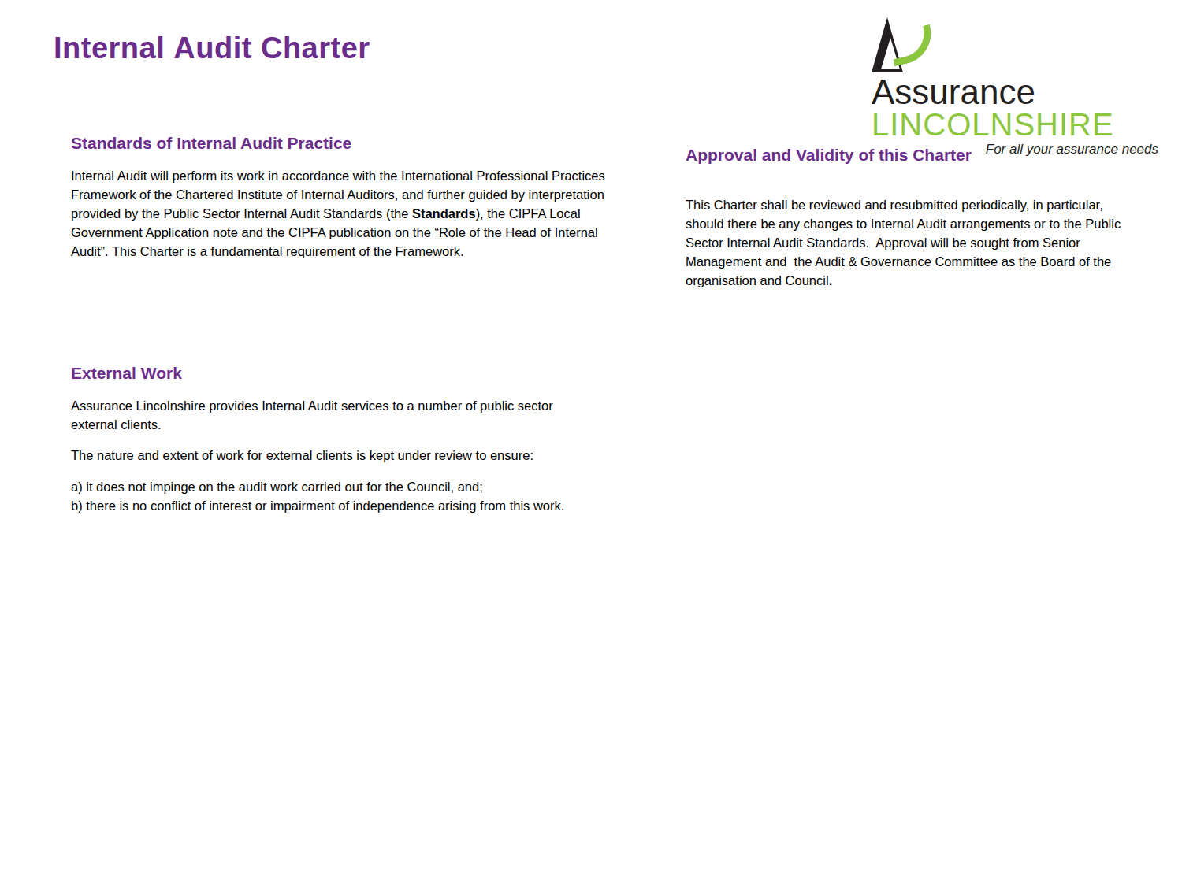Internal Audit Charter
Assurance
LINCOLNSHIRE
For all your assurance needs
Standards of Internal Audit Practice
Internal Audit will perform its work in accordance with the International Professional Practices Framework of the Chartered Institute of Internal Auditors, and further guided by interpretation provided by the Public Sector Internal Audit Standards (the Standards), the CIPFA Local Government Application note and the CIPFA publication on the “Role of the Head of Internal Audit”. This Charter is a fundamental requirement of the Framework.
External Work
Assurance Lincolnshire provides Internal Audit services to a number of public sector external clients.
The nature and extent of work for external clients is kept under review to ensure:
a) it does not impinge on the audit work carried out for the Council, and;
b) there is no conflict of interest or impairment of independence arising from this work.
Approval and Validity of this Charter
This Charter shall be reviewed and resubmitted periodically, in particular, should there be any changes to Internal Audit arrangements or to the Public Sector Internal Audit Standards. Approval will be sought from Senior Management and the Audit & Governance Committee as the Board of the organisation and Council.